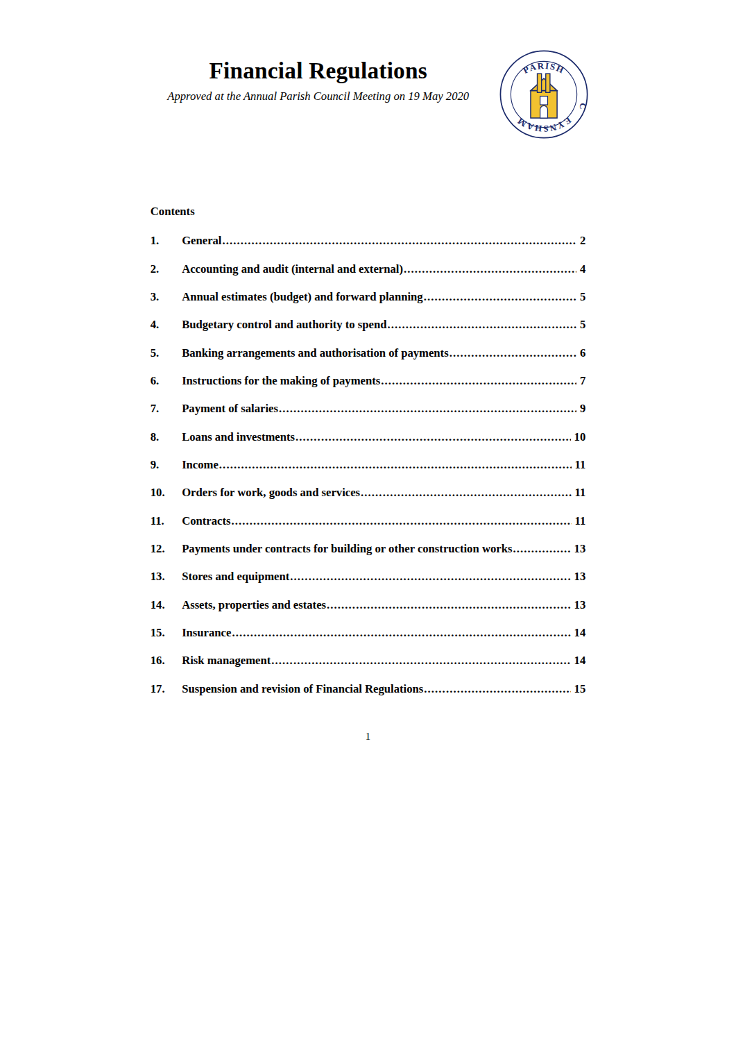Financial Regulations
Approved at the Annual Parish Council Meeting on 19 May 2020
PARISH EYNSHAM C
Contents
1. General ................................................................................................................................. 2
2. Accounting and audit (internal and external) .............................................................................. 4
3. Annual estimates (budget) and forward planning ....................................................................... 5
4. Budgetary control and authority to spend .................................................................................... 5
5. Banking arrangements and authorisation of payments ............................................................. 6
6. Instructions for the making of payments ....................................................................................... 7
7. Payment of salaries ................................................................................................................. 9
8. Loans and investments ......................................................................................................... 10
9. Income ............................................................................................................................. 11
10. Orders for work, goods and services ............................................................................................. 11
11. Contracts ......................................................................................................................... 11
12. Payments under contracts for building or other construction works ....................................... 13
13. Stores and equipment .......................................................................................................... 13
14. Assets, properties and estates ............................................................................................. 13
15. Insurance ......................................................................................................................... 14
16. Risk management .............................................................................................................. 14
17. Suspension and revision of Financial Regulations ..................................................................... 15
1